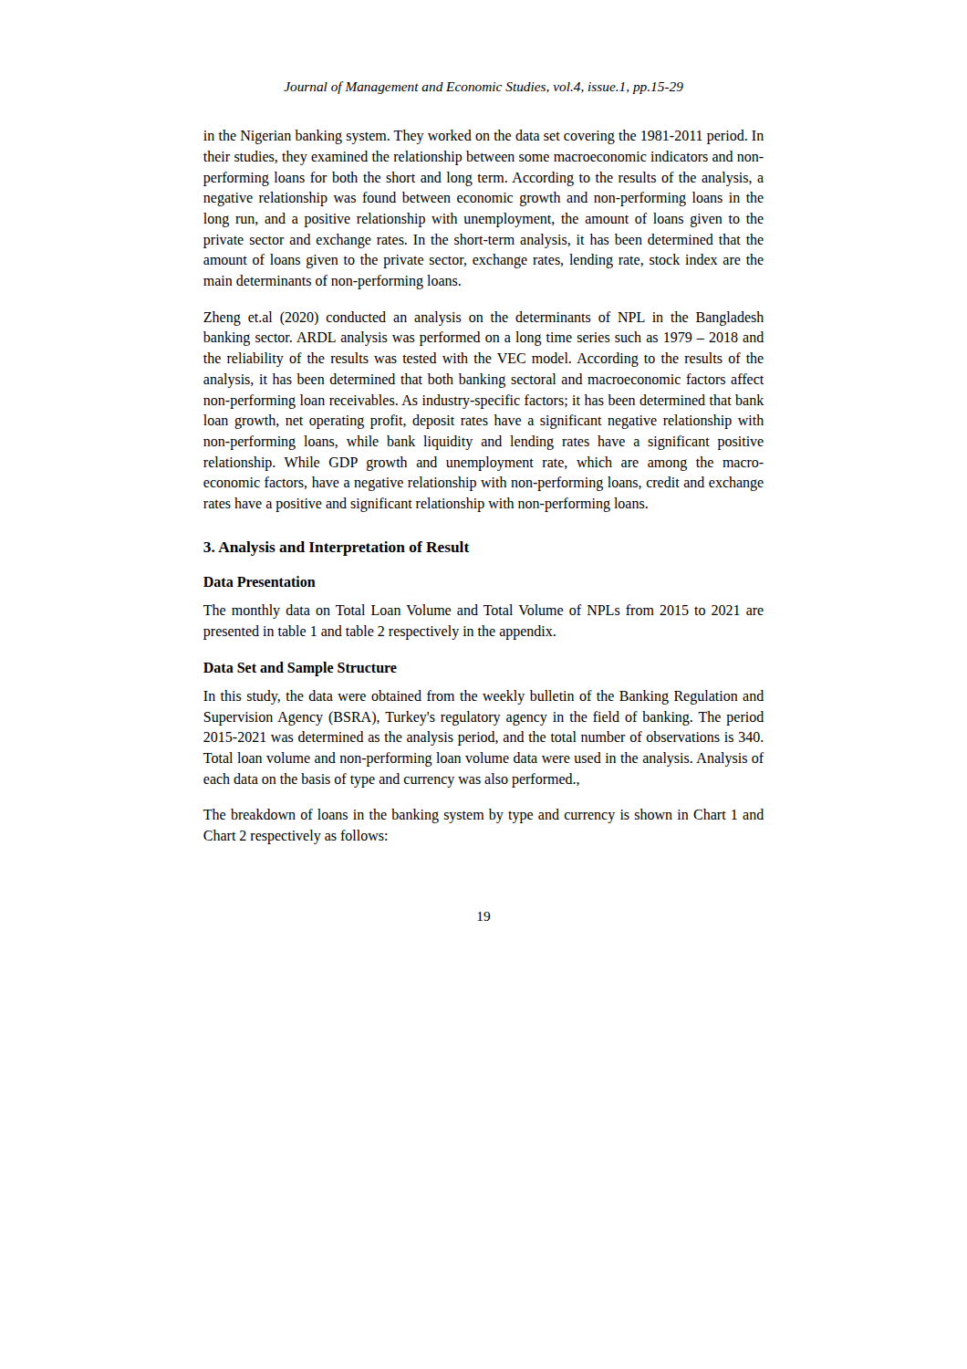Journal of Management and Economic Studies, vol.4, issue.1, pp.15-29
in the Nigerian banking system. They worked on the data set covering the 1981-2011 period. In their studies, they examined the relationship between some macroeconomic indicators and non-performing loans for both the short and long term. According to the results of the analysis, a negative relationship was found between economic growth and non-performing loans in the long run, and a positive relationship with unemployment, the amount of loans given to the private sector and exchange rates. In the short-term analysis, it has been determined that the amount of loans given to the private sector, exchange rates, lending rate, stock index are the main determinants of non-performing loans.
Zheng et.al (2020) conducted an analysis on the determinants of NPL in the Bangladesh banking sector. ARDL analysis was performed on a long time series such as 1979 – 2018 and the reliability of the results was tested with the VEC model. According to the results of the analysis, it has been determined that both banking sectoral and macroeconomic factors affect non-performing loan receivables. As industry-specific factors; it has been determined that bank loan growth, net operating profit, deposit rates have a significant negative relationship with non-performing loans, while bank liquidity and lending rates have a significant positive relationship. While GDP growth and unemployment rate, which are among the macro-economic factors, have a negative relationship with non-performing loans, credit and exchange rates have a positive and significant relationship with non-performing loans.
3. Analysis and Interpretation of Result
Data Presentation
The monthly data on Total Loan Volume and Total Volume of NPLs from 2015 to 2021 are presented in table 1 and table 2 respectively in the appendix.
Data Set and Sample Structure
In this study, the data were obtained from the weekly bulletin of the Banking Regulation and Supervision Agency (BSRA), Turkey's regulatory agency in the field of banking. The period 2015-2021 was determined as the analysis period, and the total number of observations is 340. Total loan volume and non-performing loan volume data were used in the analysis. Analysis of each data on the basis of type and currency was also performed.,
The breakdown of loans in the banking system by type and currency is shown in Chart 1 and Chart 2 respectively as follows:
19